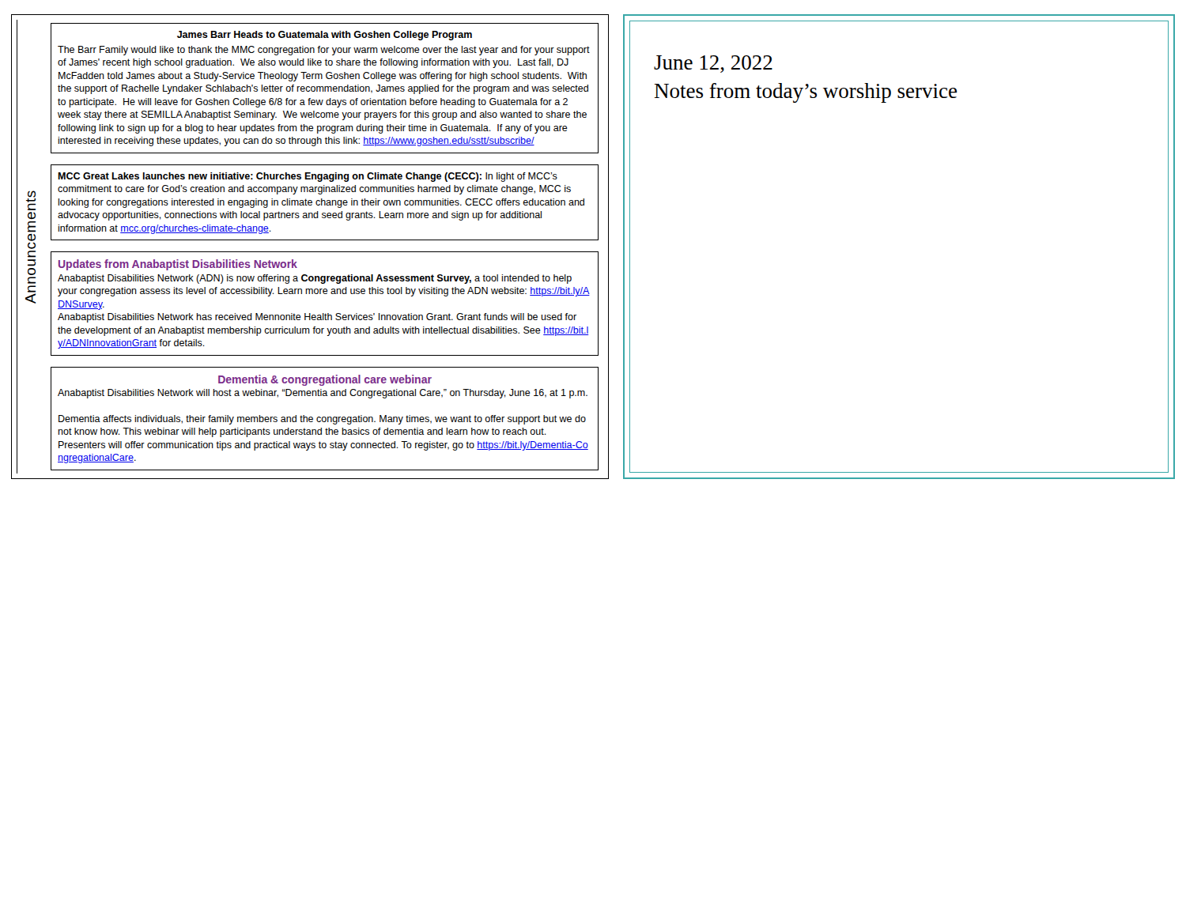Announcements
James Barr Heads to Guatemala with Goshen College Program
The Barr Family would like to thank the MMC congregation for your warm welcome over the last year and for your support of James' recent high school graduation. We also would like to share the following information with you. Last fall, DJ McFadden told James about a Study-Service Theology Term Goshen College was offering for high school students. With the support of Rachelle Lyndaker Schlabach's letter of recommendation, James applied for the program and was selected to participate. He will leave for Goshen College 6/8 for a few days of orientation before heading to Guatemala for a 2 week stay there at SEMILLA Anabaptist Seminary. We welcome your prayers for this group and also wanted to share the following link to sign up for a blog to hear updates from the program during their time in Guatemala. If any of you are interested in receiving these updates, you can do so through this link: https://www.goshen.edu/sstt/subscribe/
MCC Great Lakes launches new initiative: Churches Engaging on Climate Change (CECC): In light of MCC’s commitment to care for God’s creation and accompany marginalized communities harmed by climate change, MCC is looking for congregations interested in engaging in climate change in their own communities. CECC offers education and advocacy opportunities, connections with local partners and seed grants. Learn more and sign up for additional information at mcc.org/churches-climate-change.
Updates from Anabaptist Disabilities Network
Anabaptist Disabilities Network (ADN) is now offering a Congregational Assessment Survey, a tool intended to help your congregation assess its level of accessibility. Learn more and use this tool by visiting the ADN website: https://bit.ly/ADNSurvey.
Anabaptist Disabilities Network has received Mennonite Health Services' Innovation Grant. Grant funds will be used for the development of an Anabaptist membership curriculum for youth and adults with intellectual disabilities. See https://bit.ly/ADNInnovationGrant for details.
Dementia & congregational care webinar
Anabaptist Disabilities Network will host a webinar, “Dementia and Congregational Care,” on Thursday, June 16, at 1 p.m.
Dementia affects individuals, their family members and the congregation. Many times, we want to offer support but we do not know how. This webinar will help participants understand the basics of dementia and learn how to reach out. Presenters will offer communication tips and practical ways to stay connected. To register, go to https://bit.ly/Dementia-CongregationalCare.
June 12, 2022
Notes from today’s worship service